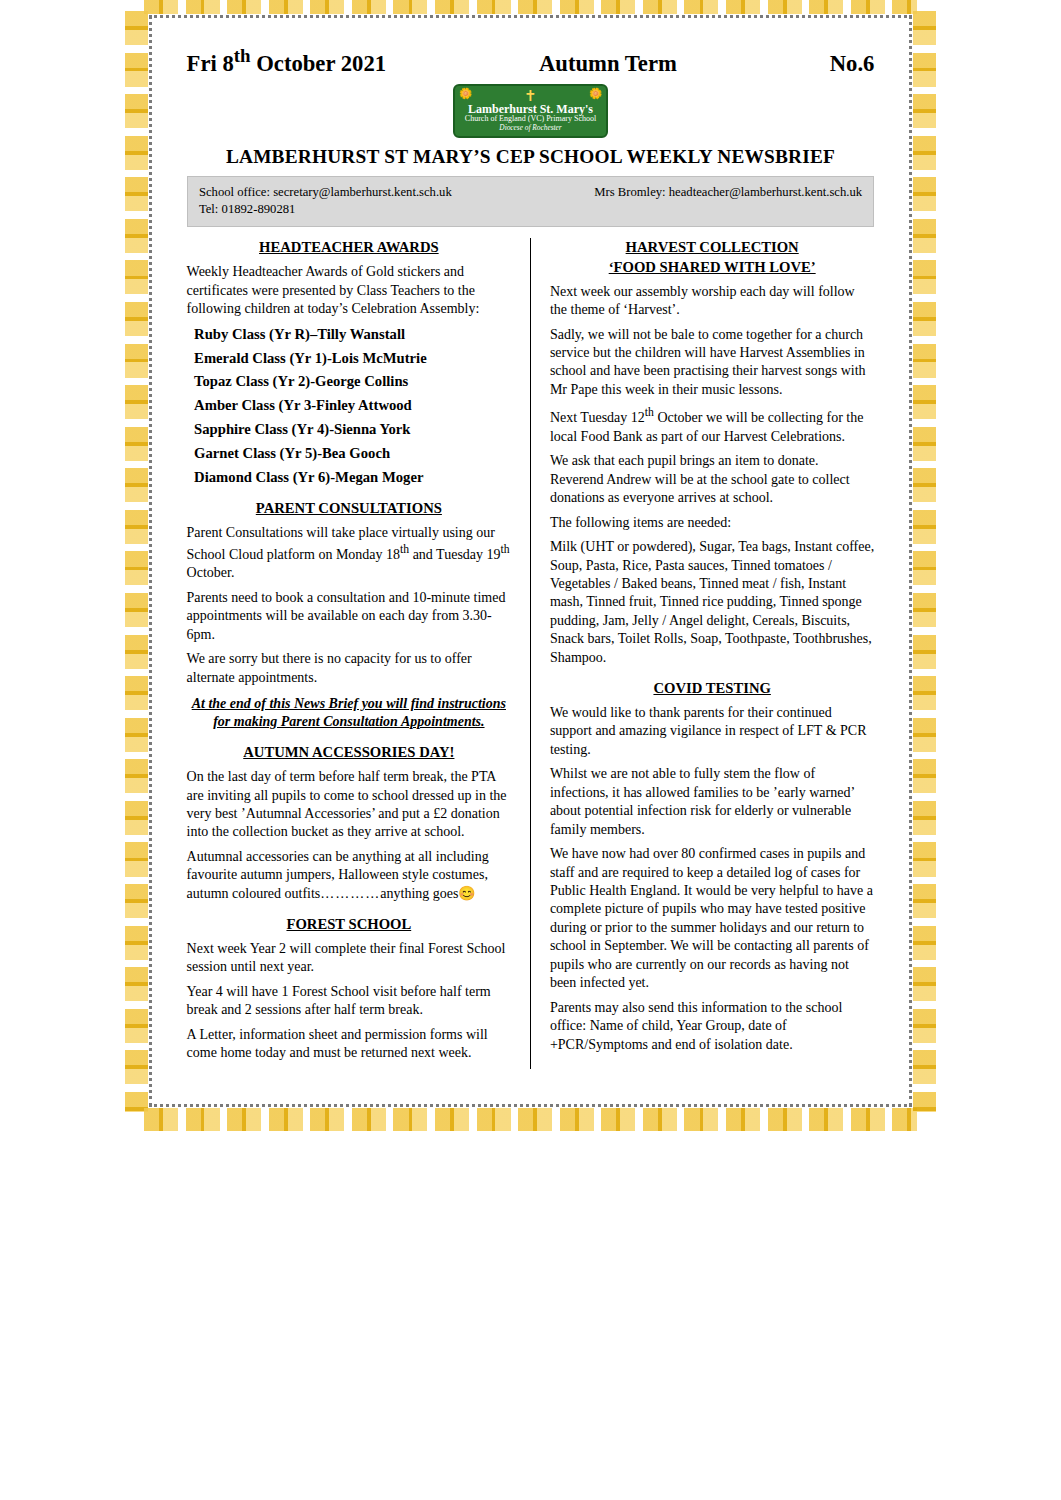Fri 8th October 2021 Autumn Term No.6
🌼 🌼 ✝ Lamberhurst St. Mary's Church of England (VC) Primary School Diocese of Rochester
LAMBERHURST ST MARY’S CEP SCHOOL WEEKLY NEWSBRIEF
School office: secretary@lamberhurst.kent.sch.uk Mrs Bromley: headteacher@lamberhurst.kent.sch.uk
Tel: 01892-890281
HEADTEACHER AWARDS
Weekly Headteacher Awards of Gold stickers and certificates were presented by Class Teachers to the following children at today’s Celebration Assembly:
Ruby Class (Yr R)–Tilly Wanstall
Emerald Class (Yr 1)-Lois McMutrie
Topaz Class (Yr 2)-George Collins
Amber Class (Yr 3-Finley Attwood
Sapphire Class (Yr 4)-Sienna York
Garnet Class (Yr 5)-Bea Gooch
Diamond Class (Yr 6)-Megan Moger
PARENT CONSULTATIONS
Parent Consultations will take place virtually using our School Cloud platform on Monday 18th and Tuesday 19th October.
Parents need to book a consultation and 10-minute timed appointments will be available on each day from 3.30-6pm.
We are sorry but there is no capacity for us to offer alternate appointments.
At the end of this News Brief you will find instructions for making Parent Consultation Appointments.
AUTUMN ACCESSORIES DAY!
On the last day of term before half term break, the PTA are inviting all pupils to come to school dressed up in the very best ’Autumnal Accessories’ and put a £2 donation into the collection bucket as they arrive at school.
Autumnal accessories can be anything at all including favourite autumn jumpers, Halloween style costumes, autumn coloured outfits…………anything goes😊
FOREST SCHOOL
Next week Year 2 will complete their final Forest School session until next year.
Year 4 will have 1 Forest School visit before half term break and 2 sessions after half term break.
A Letter, information sheet and permission forms will come home today and must be returned next week.
HARVEST COLLECTION‘FOOD SHARED WITH LOVE’
Next week our assembly worship each day will follow the theme of ‘Harvest’.
Sadly, we will not be bale to come together for a church service but the children will have Harvest Assemblies in school and have been practising their harvest songs with Mr Pape this week in their music lessons.
Next Tuesday 12th October we will be collecting for the local Food Bank as part of our Harvest Celebrations.
We ask that each pupil brings an item to donate. Reverend Andrew will be at the school gate to collect donations as everyone arrives at school.
The following items are needed:
Milk (UHT or powdered), Sugar, Tea bags, Instant coffee, Soup, Pasta, Rice, Pasta sauces, Tinned tomatoes / Vegetables / Baked beans, Tinned meat / fish, Instant mash, Tinned fruit, Tinned rice pudding, Tinned sponge pudding, Jam, Jelly / Angel delight, Cereals, Biscuits, Snack bars, Toilet Rolls, Soap, Toothpaste, Toothbrushes, Shampoo.
COVID TESTING
We would like to thank parents for their continued support and amazing vigilance in respect of LFT & PCR testing.
Whilst we are not able to fully stem the flow of infections, it has allowed families to be ’early warned’ about potential infection risk for elderly or vulnerable family members.
We have now had over 80 confirmed cases in pupils and staff and are required to keep a detailed log of cases for Public Health England. It would be very helpful to have a complete picture of pupils who may have tested positive during or prior to the summer holidays and our return to school in September. We will be contacting all parents of pupils who are currently on our records as having not been infected yet.
Parents may also send this information to the school office: Name of child, Year Group, date of +PCR/Symptoms and end of isolation date.